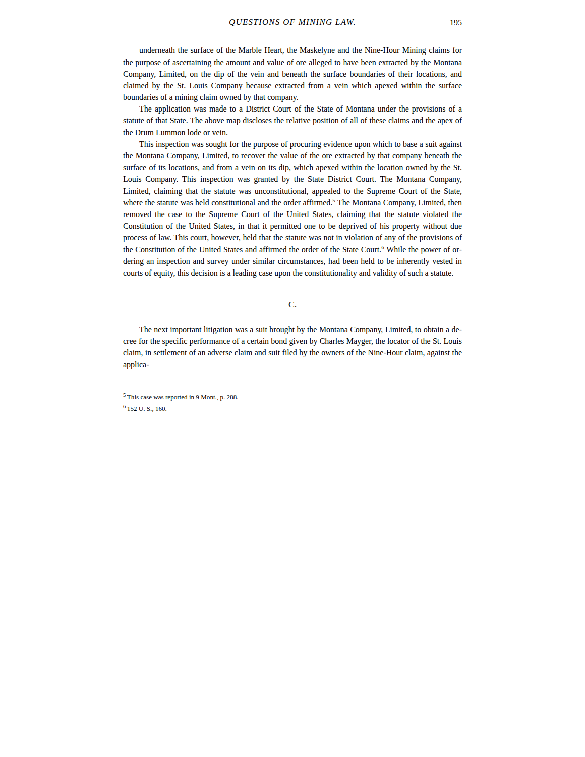QUESTIONS OF MINING LAW.
195
underneath the surface of the Marble Heart, the Maskelyne and the Nine-Hour Mining claims for the purpose of ascertaining the amount and value of ore alleged to have been extracted by the Montana Company, Limited, on the dip of the vein and beneath the surface boundaries of their locations, and claimed by the St. Louis Company because extracted from a vein which apexed within the surface boundaries of a mining claim owned by that company.
The application was made to a District Court of the State of Montana under the provisions of a statute of that State. The above map discloses the relative position of all of these claims and the apex of the Drum Lummon lode or vein.
This inspection was sought for the purpose of procuring evidence upon which to base a suit against the Montana Company, Limited, to recover the value of the ore extracted by that company beneath the surface of its locations, and from a vein on its dip, which apexed within the location owned by the St. Louis Company. This inspection was granted by the State District Court. The Montana Company, Limited, claiming that the statute was unconstitutional, appealed to the Supreme Court of the State, where the statute was held constitutional and the order affirmed.5 The Montana Company, Limited, then removed the case to the Supreme Court of the United States, claiming that the statute violated the Constitution of the United States, in that it permitted one to be deprived of his property without due process of law. This court, however, held that the statute was not in violation of any of the provisions of the Constitution of the United States and affirmed the order of the State Court.6 While the power of ordering an inspection and survey under similar circumstances, had been held to be inherently vested in courts of equity, this decision is a leading case upon the constitutionality and validity of such a statute.
C.
The next important litigation was a suit brought by the Montana Company, Limited, to obtain a decree for the specific performance of a certain bond given by Charles Mayger, the locator of the St. Louis claim, in settlement of an adverse claim and suit filed by the owners of the Nine-Hour claim, against the applica-
5 This case was reported in 9 Mont., p. 288.
6152 U. S., 160.